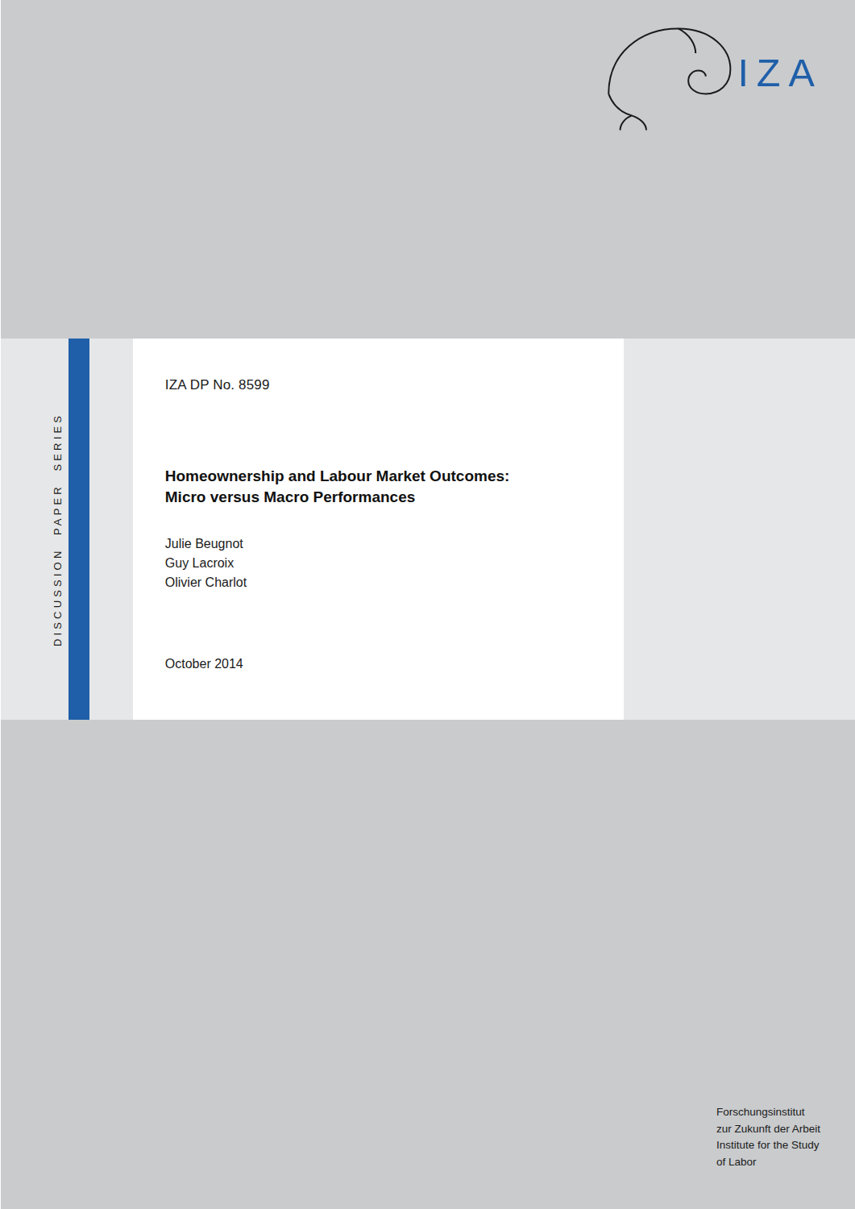IZA I Z A
DISCUSSION PAPER SERIES
IZA DP No. 8599
Homeownership and Labour Market Outcomes:
Micro versus Macro Performances
Julie Beugnot Guy Lacroix Olivier Charlot
October 2014
Forschungsinstitut zur Zukunft der Arbeit Institute for the Study of Labor